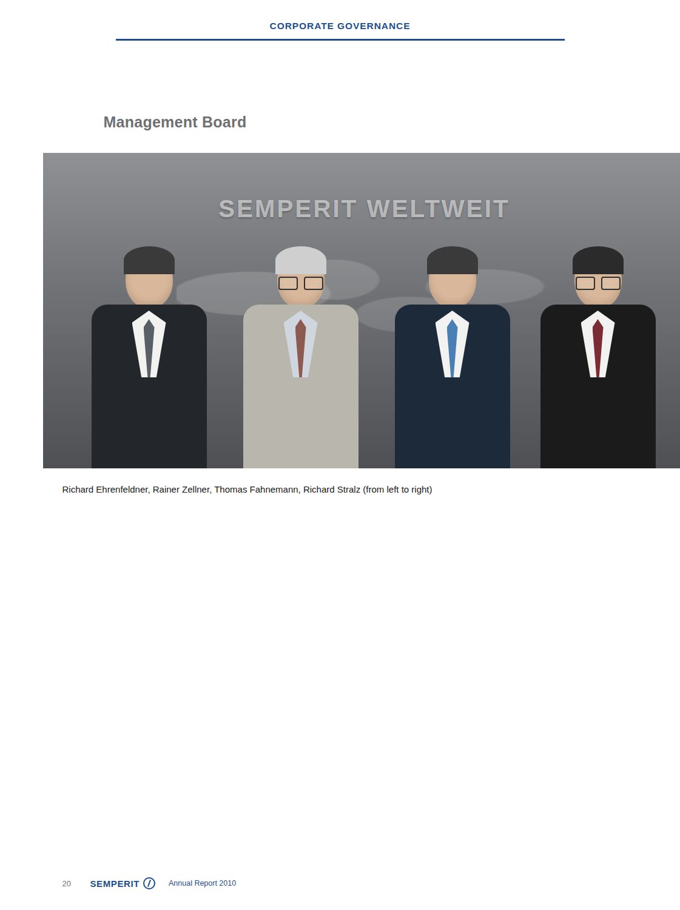Corporate Governance
Management Board
SEMPERIT WELTWEIT
Richard Ehrenfeldner, Rainer Zellner, Thomas Fahnemann, Richard Stralz (from left to right)
20 SEMPERIT Annual Report 2010